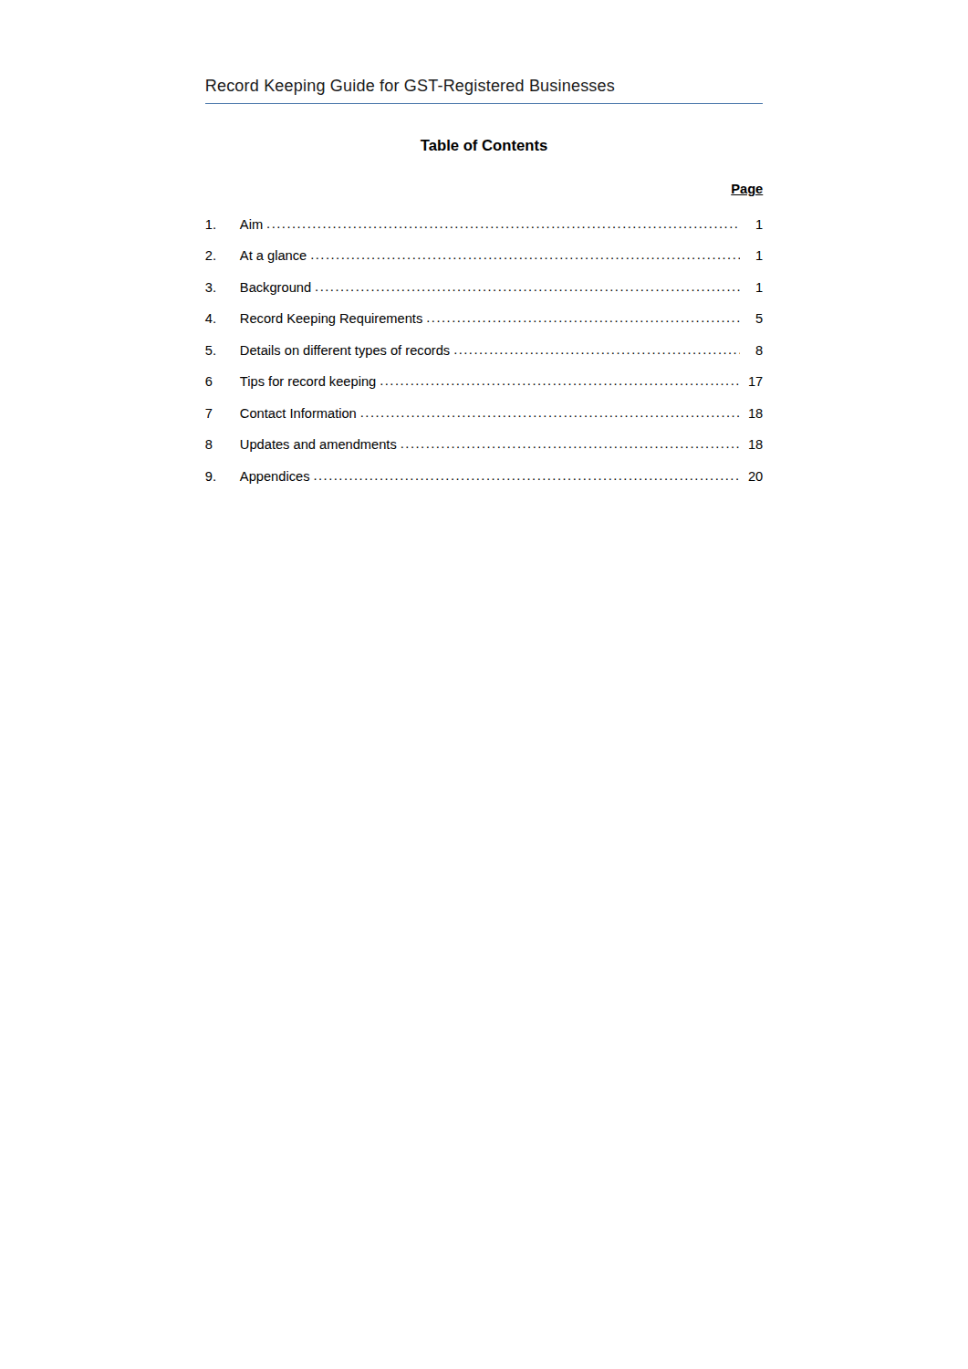Record Keeping Guide for GST-Registered Businesses
Table of Contents
Page
1. Aim .................................................................................................................. 1
2. At a glance .................................................................................................................. 1
3. Background .................................................................................................................. 1
4. Record Keeping Requirements .................................................................................................................. 5
5. Details on different types of records .................................................................................................................. 8
6 Tips for record keeping .................................................................................................................. 17
7 Contact Information .................................................................................................................. 18
8 Updates and amendments .................................................................................................................. 18
9. Appendices .................................................................................................................. 20